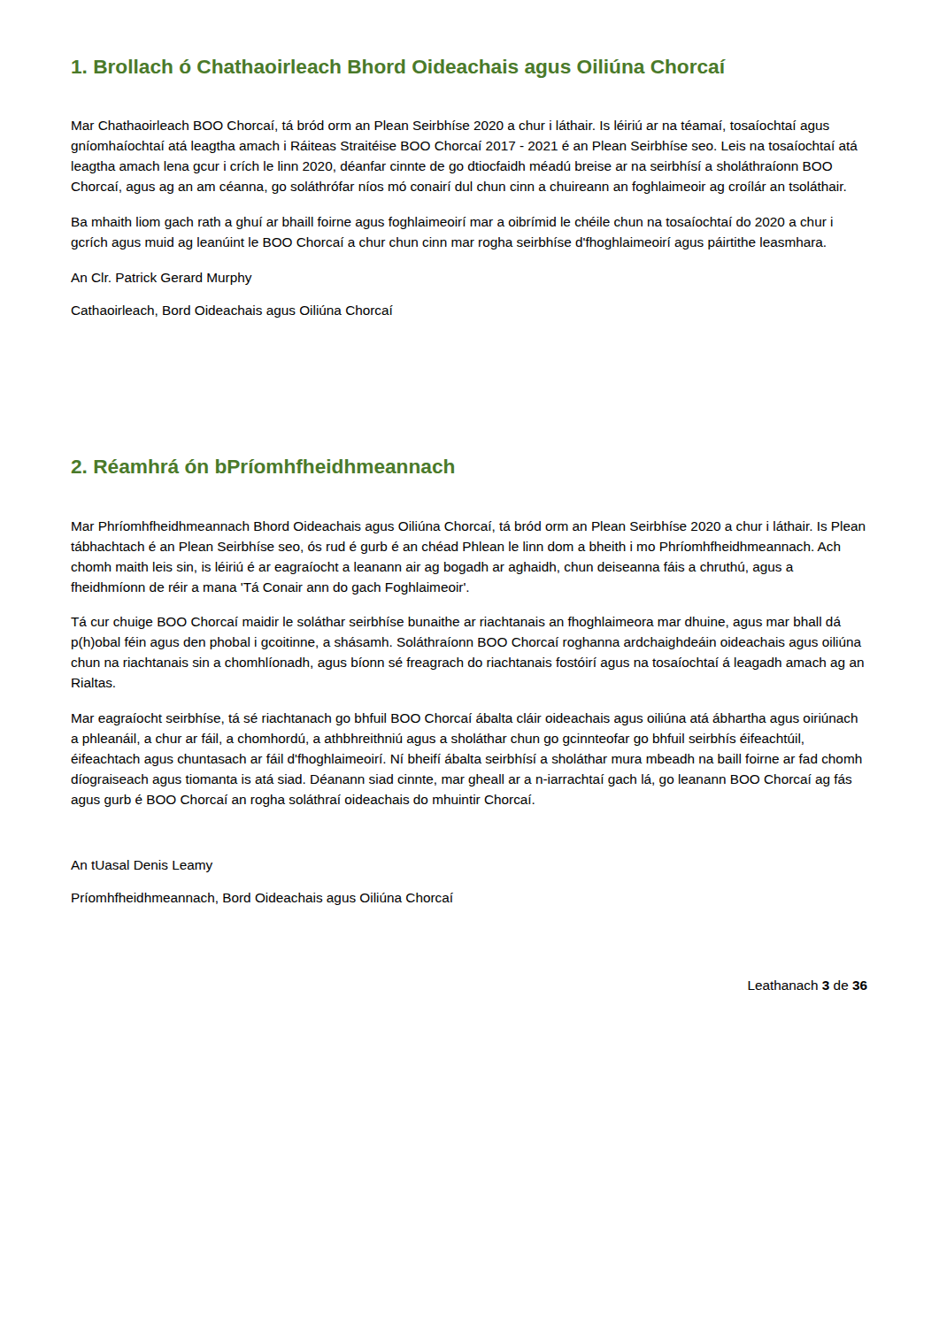1. Brollach ó Chathaoirleach Bhord Oideachais agus Oiliúna Chorcaí
Mar Chathaoirleach BOO Chorcaí, tá bród orm an Plean Seirbhíse 2020 a chur i láthair. Is léiriú ar na téamaí, tosaíochtaí agus gníomhaíochtaí atá leagtha amach i Ráiteas Straitéise BOO Chorcaí 2017 - 2021 é an Plean Seirbhíse seo. Leis na tosaíochtaí atá leagtha amach lena gcur i crích le linn 2020, déanfar cinnte de go dtiocfaidh méadú breise ar na seirbhísí a sholáthraíonn BOO Chorcaí, agus ag an am céanna, go soláthrófar níos mó conairí dul chun cinn a chuireann an foghlaimeoir ag croílár an tsoláthair.
Ba mhaith liom gach rath a ghuí ar bhaill foirne agus foghlaimeoirí mar a oibrímid le chéile chun na tosaíochtaí do 2020 a chur i gcrích agus muid ag leanúint le BOO Chorcaí a chur chun cinn mar rogha seirbhíse d'fhoghlaimeoirí agus páirtithe leasmhara.
An Clr. Patrick Gerard Murphy
Cathaoirleach, Bord Oideachais agus Oiliúna Chorcaí
2. Réamhrá ón bPríomhfheidhmeannach
Mar Phríomhfheidhmeannach Bhord Oideachais agus Oiliúna Chorcaí, tá bród orm an Plean Seirbhíse 2020 a chur i láthair. Is Plean tábhachtach é an Plean Seirbhíse seo, ós rud é gurb é an chéad Phlean le linn dom a bheith i mo Phríomhfheidhmeannach. Ach chomh maith leis sin, is léiriú é ar eagraíocht a leanann air ag bogadh ar aghaidh, chun deiseanna fáis a chruthú, agus a fheidhmíonn de réir a mana 'Tá Conair ann do gach Foghlaimeoir'.
Tá cur chuige BOO Chorcaí maidir le soláthar seirbhíse bunaithe ar riachtanais an fhoghlaimeora mar dhuine, agus mar bhall dá p(h)obal féin agus den phobal i gcoitinne, a shásamh. Soláthraíonn BOO Chorcaí roghanna ardchaighdeáin oideachais agus oiliúna chun na riachtanais sin a chomhlíonadh, agus bíonn sé freagrach do riachtanais fostóirí agus na tosaíochtaí á leagadh amach ag an Rialtas.
Mar eagraíocht seirbhíse, tá sé riachtanach go bhfuil BOO Chorcaí ábalta cláir oideachais agus oiliúna atá ábhartha agus oiriúnach a phleanáil, a chur ar fáil, a chomhordú, a athbhreithniú agus a sholáthar chun go gcinnteofar go bhfuil seirbhís éifeachtúil, éifeachtach agus chuntasach ar fáil d'fhoghlaimeoirí. Ní bheifí ábalta seirbhísí a sholáthar mura mbeadh na baill foirne ar fad chomh díograiseach agus tiomanta is atá siad. Déanann siad cinnte, mar gheall ar a n-iarrachtaí gach lá, go leanann BOO Chorcaí ag fás agus gurb é BOO Chorcaí an rogha soláthraí oideachais do mhuintir Chorcaí.
An tUasal Denis Leamy
Príomhfheidhmeannach, Bord Oideachais agus Oiliúna Chorcaí
Leathanach 3 de 36